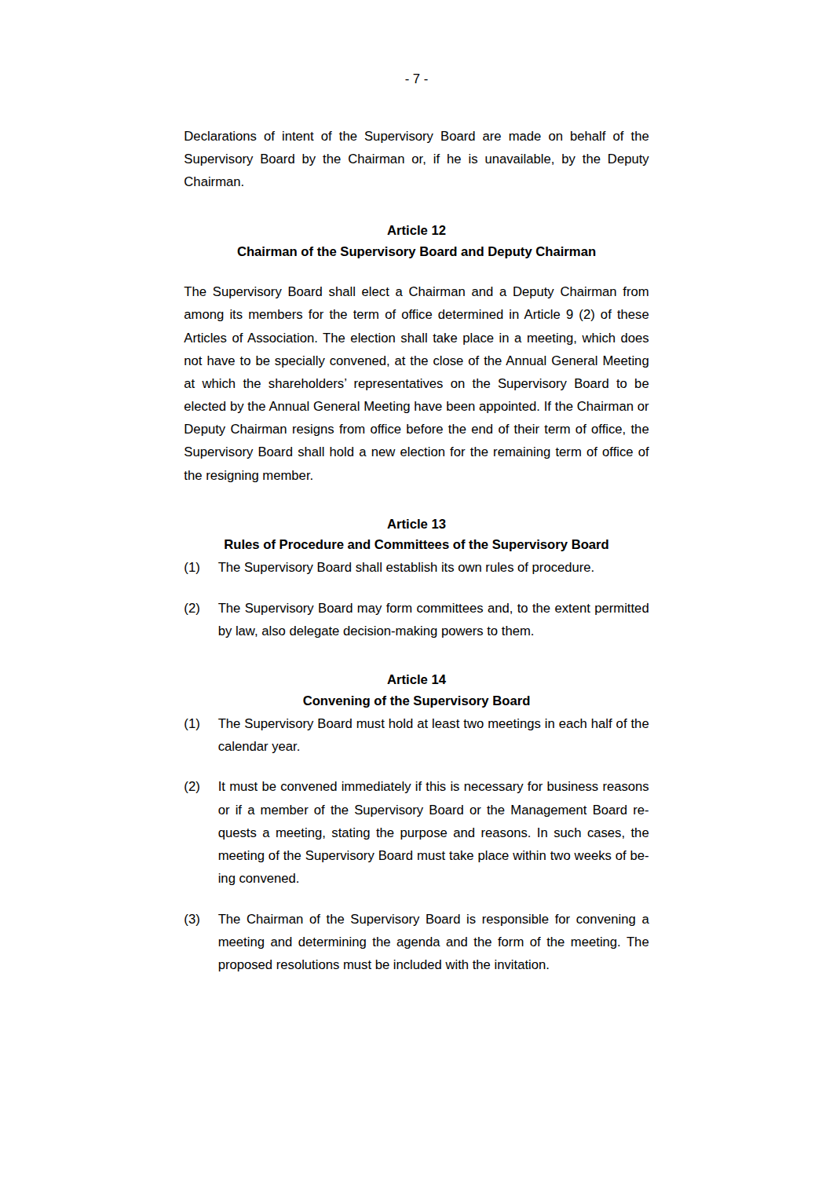- 7 -
Declarations of intent of the Supervisory Board are made on behalf of the Supervisory Board by the Chairman or, if he is unavailable, by the Deputy Chairman.
Article 12Chairman of the Supervisory Board and Deputy Chairman
The Supervisory Board shall elect a Chairman and a Deputy Chairman from among its members for the term of office determined in Article 9 (2) of these Articles of Association. The election shall take place in a meeting, which does not have to be specially convened, at the close of the Annual General Meeting at which the shareholders’ representatives on the Supervisory Board to be elected by the Annual General Meeting have been appointed. If the Chairman or Deputy Chairman resigns from office before the end of their term of office, the Supervisory Board shall hold a new election for the remaining term of office of the resigning member.
Article 13Rules of Procedure and Committees of the Supervisory Board
(1) The Supervisory Board shall establish its own rules of procedure.
(2) The Supervisory Board may form committees and, to the extent permitted by law, also delegate decision-making powers to them.
Article 14Convening of the Supervisory Board
(1) The Supervisory Board must hold at least two meetings in each half of the calendar year.
(2) It must be convened immediately if this is necessary for business reasons or if a member of the Supervisory Board or the Management Board requests a meeting, stating the purpose and reasons. In such cases, the meeting of the Supervisory Board must take place within two weeks of being convened.
(3) The Chairman of the Supervisory Board is responsible for convening a meeting and determining the agenda and the form of the meeting. The proposed resolutions must be included with the invitation.